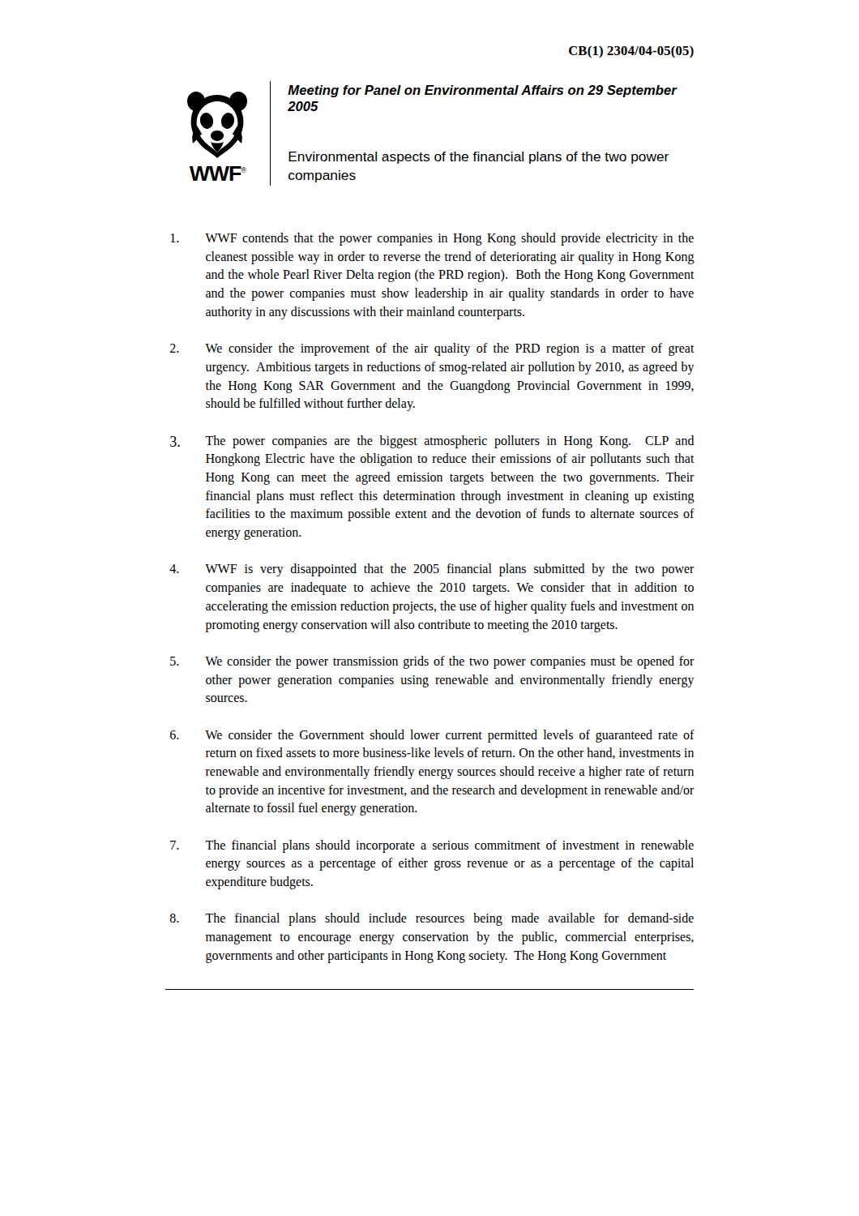CB(1) 2304/04-05(05)
WWF®
Meeting for Panel on Environmental Affairs on 29 September 2005
Environmental aspects of the financial plans of the two power companies
WWF contends that the power companies in Hong Kong should provide electricity in the cleanest possible way in order to reverse the trend of deteriorating air quality in Hong Kong and the whole Pearl River Delta region (the PRD region). Both the Hong Kong Government and the power companies must show leadership in air quality standards in order to have authority in any discussions with their mainland counterparts.
We consider the improvement of the air quality of the PRD region is a matter of great urgency. Ambitious targets in reductions of smog-related air pollution by 2010, as agreed by the Hong Kong SAR Government and the Guangdong Provincial Government in 1999, should be fulfilled without further delay.
The power companies are the biggest atmospheric polluters in Hong Kong. CLP and Hongkong Electric have the obligation to reduce their emissions of air pollutants such that Hong Kong can meet the agreed emission targets between the two governments. Their financial plans must reflect this determination through investment in cleaning up existing facilities to the maximum possible extent and the devotion of funds to alternate sources of energy generation.
WWF is very disappointed that the 2005 financial plans submitted by the two power companies are inadequate to achieve the 2010 targets. We consider that in addition to accelerating the emission reduction projects, the use of higher quality fuels and investment on promoting energy conservation will also contribute to meeting the 2010 targets.
We consider the power transmission grids of the two power companies must be opened for other power generation companies using renewable and environmentally friendly energy sources.
We consider the Government should lower current permitted levels of guaranteed rate of return on fixed assets to more business-like levels of return. On the other hand, investments in renewable and environmentally friendly energy sources should receive a higher rate of return to provide an incentive for investment, and the research and development in renewable and/or alternate to fossil fuel energy generation.
The financial plans should incorporate a serious commitment of investment in renewable energy sources as a percentage of either gross revenue or as a percentage of the capital expenditure budgets.
The financial plans should include resources being made available for demand-side management to encourage energy conservation by the public, commercial enterprises, governments and other participants in Hong Kong society. The Hong Kong Government